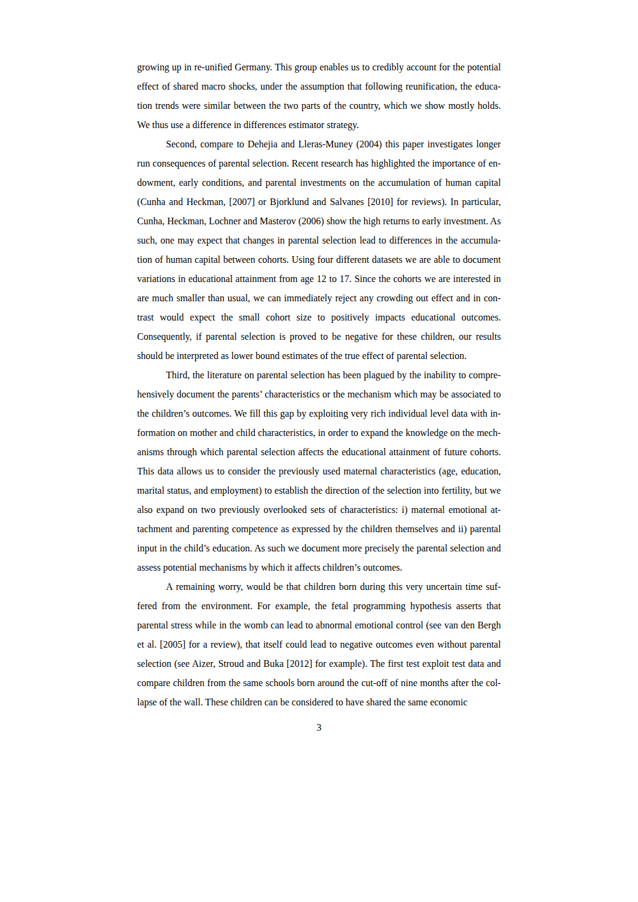growing up in re-unified Germany. This group enables us to credibly account for the potential effect of shared macro shocks, under the assumption that following reunification, the education trends were similar between the two parts of the country, which we show mostly holds. We thus use a difference in differences estimator strategy.
Second, compare to Dehejia and Lleras-Muney (2004) this paper investigates longer run consequences of parental selection. Recent research has highlighted the importance of endowment, early conditions, and parental investments on the accumulation of human capital (Cunha and Heckman, [2007] or Bjorklund and Salvanes [2010] for reviews). In particular, Cunha, Heckman, Lochner and Masterov (2006) show the high returns to early investment. As such, one may expect that changes in parental selection lead to differences in the accumulation of human capital between cohorts. Using four different datasets we are able to document variations in educational attainment from age 12 to 17. Since the cohorts we are interested in are much smaller than usual, we can immediately reject any crowding out effect and in contrast would expect the small cohort size to positively impacts educational outcomes. Consequently, if parental selection is proved to be negative for these children, our results should be interpreted as lower bound estimates of the true effect of parental selection.
Third, the literature on parental selection has been plagued by the inability to comprehensively document the parents’ characteristics or the mechanism which may be associated to the children’s outcomes. We fill this gap by exploiting very rich individual level data with information on mother and child characteristics, in order to expand the knowledge on the mechanisms through which parental selection affects the educational attainment of future cohorts. This data allows us to consider the previously used maternal characteristics (age, education, marital status, and employment) to establish the direction of the selection into fertility, but we also expand on two previously overlooked sets of characteristics: i) maternal emotional attachment and parenting competence as expressed by the children themselves and ii) parental input in the child’s education. As such we document more precisely the parental selection and assess potential mechanisms by which it affects children’s outcomes.
A remaining worry, would be that children born during this very uncertain time suffered from the environment. For example, the fetal programming hypothesis asserts that parental stress while in the womb can lead to abnormal emotional control (see van den Bergh et al. [2005] for a review), that itself could lead to negative outcomes even without parental selection (see Aizer, Stroud and Buka [2012] for example). The first test exploit test data and compare children from the same schools born around the cut-off of nine months after the collapse of the wall. These children can be considered to have shared the same economic
3